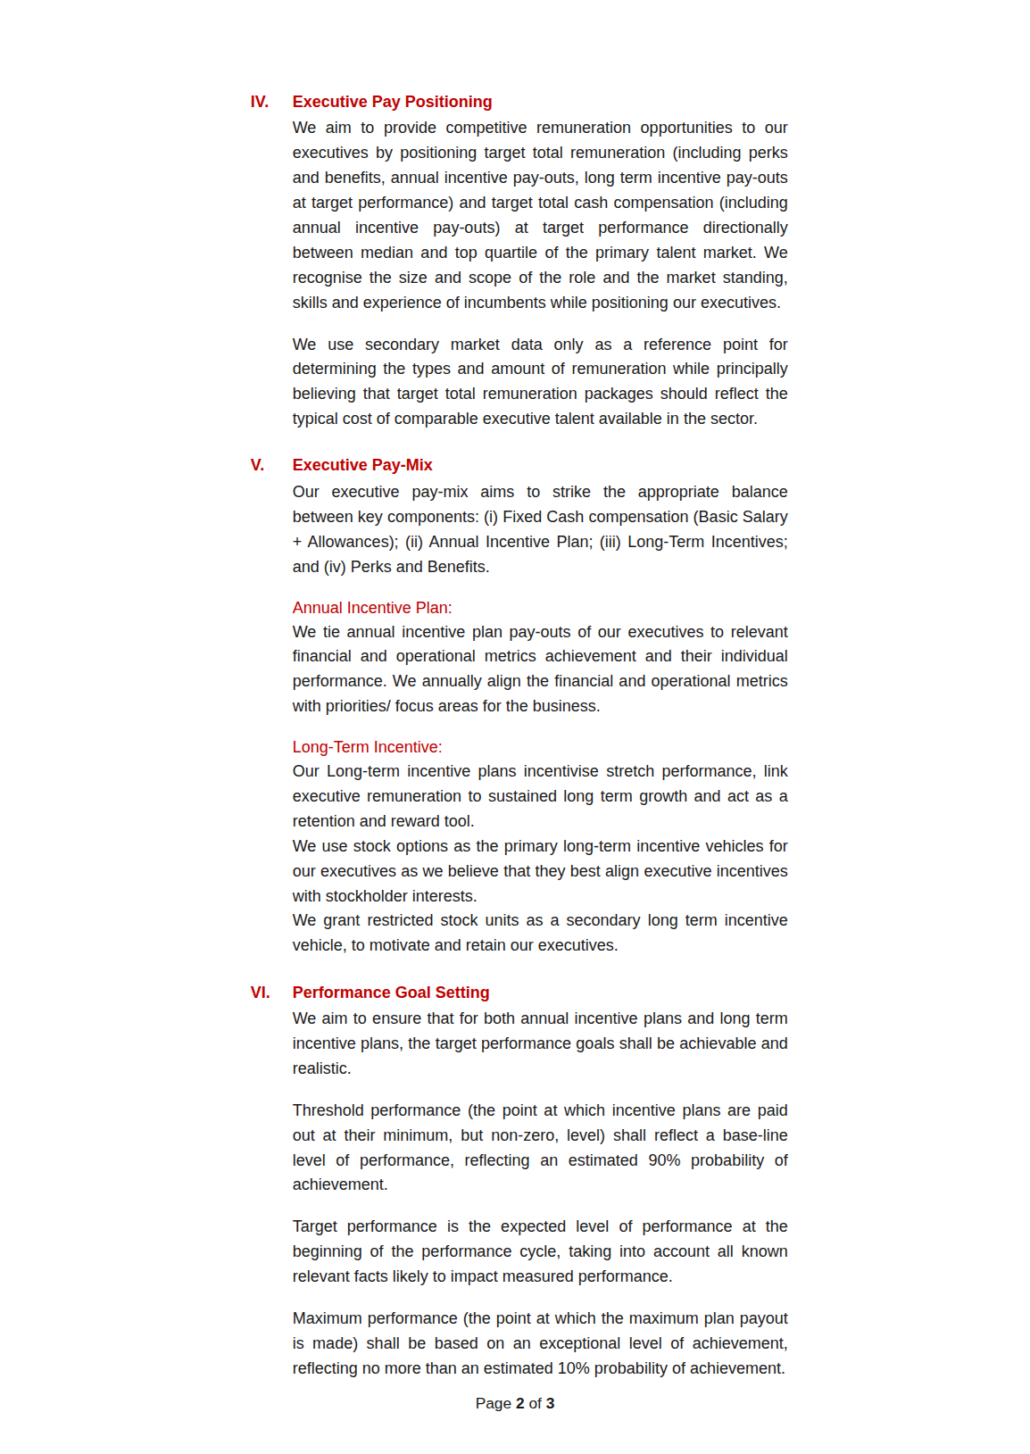IV.
Executive Pay Positioning
We aim to provide competitive remuneration opportunities to our executives by positioning target total remuneration (including perks and benefits, annual incentive pay-outs, long term incentive pay-outs at target performance) and target total cash compensation (including annual incentive pay-outs) at target performance directionally between median and top quartile of the primary talent market. We recognise the size and scope of the role and the market standing, skills and experience of incumbents while positioning our executives.
We use secondary market data only as a reference point for determining the types and amount of remuneration while principally believing that target total remuneration packages should reflect the typical cost of comparable executive talent available in the sector.
V.
Executive Pay-Mix
Our executive pay-mix aims to strike the appropriate balance between key components: (i) Fixed Cash compensation (Basic Salary + Allowances); (ii) Annual Incentive Plan; (iii) Long-Term Incentives; and (iv) Perks and Benefits.
Annual Incentive Plan:
We tie annual incentive plan pay-outs of our executives to relevant financial and operational metrics achievement and their individual performance. We annually align the financial and operational metrics with priorities/ focus areas for the business.
Long-Term Incentive:
Our Long-term incentive plans incentivise stretch performance, link executive remuneration to sustained long term growth and act as a retention and reward tool.
We use stock options as the primary long-term incentive vehicles for our executives as we believe that they best align executive incentives with stockholder interests.
We grant restricted stock units as a secondary long term incentive vehicle, to motivate and retain our executives.
VI.
Performance Goal Setting
We aim to ensure that for both annual incentive plans and long term incentive plans, the target performance goals shall be achievable and realistic.
Threshold performance (the point at which incentive plans are paid out at their minimum, but non-zero, level) shall reflect a base-line level of performance, reflecting an estimated 90% probability of achievement.
Target performance is the expected level of performance at the beginning of the performance cycle, taking into account all known relevant facts likely to impact measured performance.
Maximum performance (the point at which the maximum plan payout is made) shall be based on an exceptional level of achievement, reflecting no more than an estimated 10% probability of achievement.
Page 2 of 3